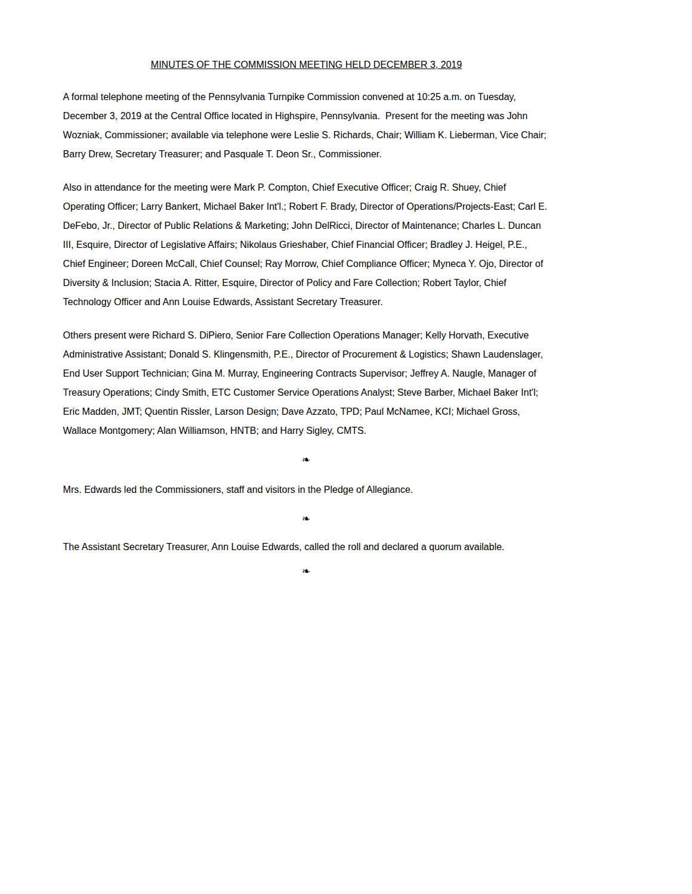MINUTES OF THE COMMISSION MEETING HELD DECEMBER 3, 2019
A formal telephone meeting of the Pennsylvania Turnpike Commission convened at 10:25 a.m. on Tuesday, December 3, 2019 at the Central Office located in Highspire, Pennsylvania. Present for the meeting was John Wozniak, Commissioner; available via telephone were Leslie S. Richards, Chair; William K. Lieberman, Vice Chair; Barry Drew, Secretary Treasurer; and Pasquale T. Deon Sr., Commissioner.
Also in attendance for the meeting were Mark P. Compton, Chief Executive Officer; Craig R. Shuey, Chief Operating Officer; Larry Bankert, Michael Baker Int'l.; Robert F. Brady, Director of Operations/Projects-East; Carl E. DeFebo, Jr., Director of Public Relations & Marketing; John DelRicci, Director of Maintenance; Charles L. Duncan III, Esquire, Director of Legislative Affairs; Nikolaus Grieshaber, Chief Financial Officer; Bradley J. Heigel, P.E., Chief Engineer; Doreen McCall, Chief Counsel; Ray Morrow, Chief Compliance Officer; Myneca Y. Ojo, Director of Diversity & Inclusion; Stacia A. Ritter, Esquire, Director of Policy and Fare Collection; Robert Taylor, Chief Technology Officer and Ann Louise Edwards, Assistant Secretary Treasurer.
Others present were Richard S. DiPiero, Senior Fare Collection Operations Manager; Kelly Horvath, Executive Administrative Assistant; Donald S. Klingensmith, P.E., Director of Procurement & Logistics; Shawn Laudenslager, End User Support Technician; Gina M. Murray, Engineering Contracts Supervisor; Jeffrey A. Naugle, Manager of Treasury Operations; Cindy Smith, ETC Customer Service Operations Analyst; Steve Barber, Michael Baker Int'l; Eric Madden, JMT; Quentin Rissler, Larson Design; Dave Azzato, TPD; Paul McNamee, KCI; Michael Gross, Wallace Montgomery; Alan Williamson, HNTB; and Harry Sigley, CMTS.
❧
Mrs. Edwards led the Commissioners, staff and visitors in the Pledge of Allegiance.
❧
The Assistant Secretary Treasurer, Ann Louise Edwards, called the roll and declared a quorum available.
❧